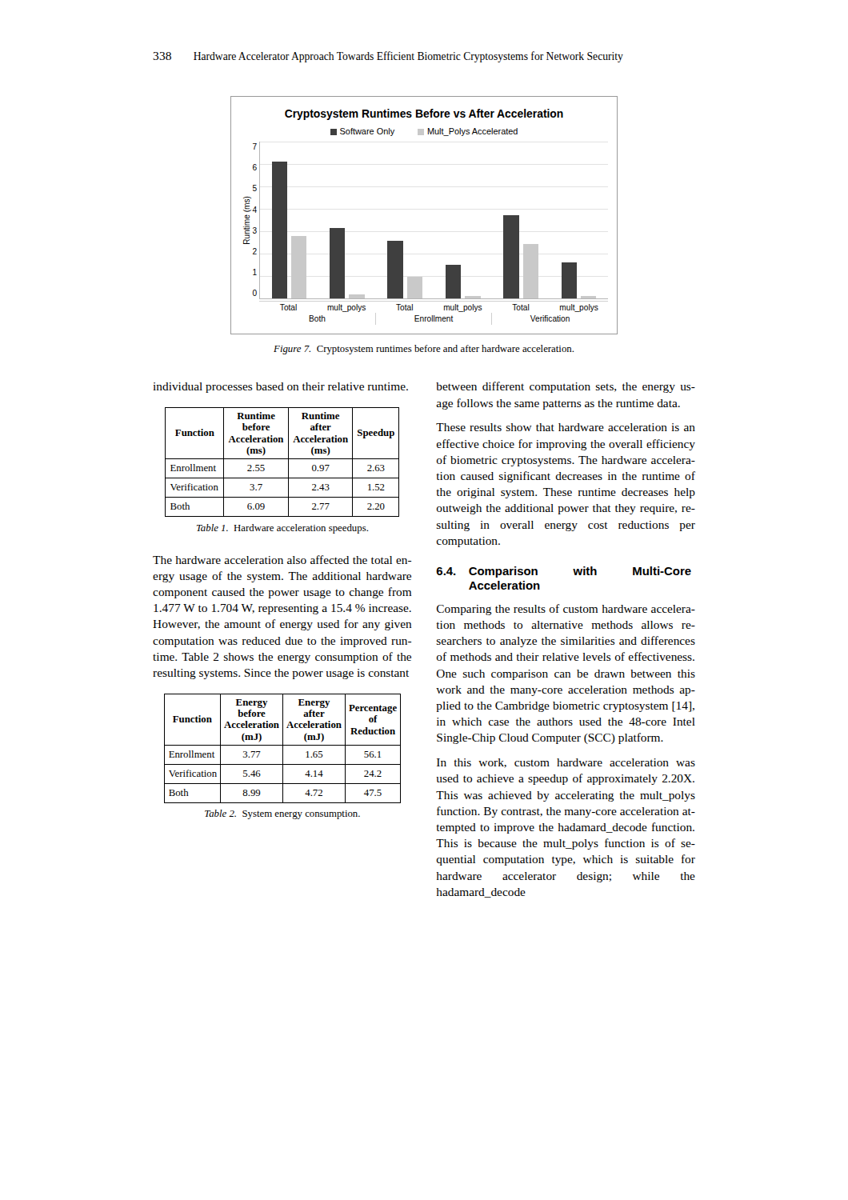338
Hardware Accelerator Approach Towards Efficient Biometric Cryptosystems for Network Security
Cryptosystem Runtimes Before vs After Acceleration
Software Only
Mult_Polys Accelerated
Runtime (ms)
7
6
5
4
3
2
1
0
Total
mult_polys
Total
mult_polys
Total
mult_polys
Both
Enrollment
Verification
Figure 7. Cryptosystem runtimes before and after hardware acceleration.
individual processes based on their relative runtime.
| Function | Runtime before Acceleration (ms) | Runtime after Acceleration (ms) | Speedup |
| --- | --- | --- | --- |
| Enrollment | 2.55 | 0.97 | 2.63 |
| Verification | 3.7 | 2.43 | 1.52 |
| Both | 6.09 | 2.77 | 2.20 |
Table 1. Hardware acceleration speedups.
The hardware acceleration also affected the total energy usage of the system. The additional hardware component caused the power usage to change from 1.477 W to 1.704 W, representing a 15.4 % increase. However, the amount of energy used for any given computation was reduced due to the improved runtime. Table 2 shows the energy consumption of the resulting systems. Since the power usage is constant
| Function | Energy before Acceleration (mJ) | Energy after Acceleration (mJ) | Percentage of Reduction |
| --- | --- | --- | --- |
| Enrollment | 3.77 | 1.65 | 56.1 |
| Verification | 5.46 | 4.14 | 24.2 |
| Both | 8.99 | 4.72 | 47.5 |
Table 2. System energy consumption.
between different computation sets, the energy usage follows the same patterns as the runtime data.
These results show that hardware acceleration is an effective choice for improving the overall efficiency of biometric cryptosystems. The hardware acceleration caused significant decreases in the runtime of the original system. These runtime decreases help outweigh the additional power that they require, resulting in overall energy cost reductions per computation.
6.4. Comparison with Multi-Core Acceleration
Comparing the results of custom hardware acceleration methods to alternative methods allows researchers to analyze the similarities and differences of methods and their relative levels of effectiveness. One such comparison can be drawn between this work and the many-core acceleration methods applied to the Cambridge biometric cryptosystem [14], in which case the authors used the 48-core Intel Single-Chip Cloud Computer (SCC) platform.
In this work, custom hardware acceleration was used to achieve a speedup of approximately 2.20X. This was achieved by accelerating the mult_polys function. By contrast, the many-core acceleration attempted to improve the hadamard_decode function. This is because the mult_polys function is of sequential computation type, which is suitable for hardware accelerator design; while the hadamard_decode